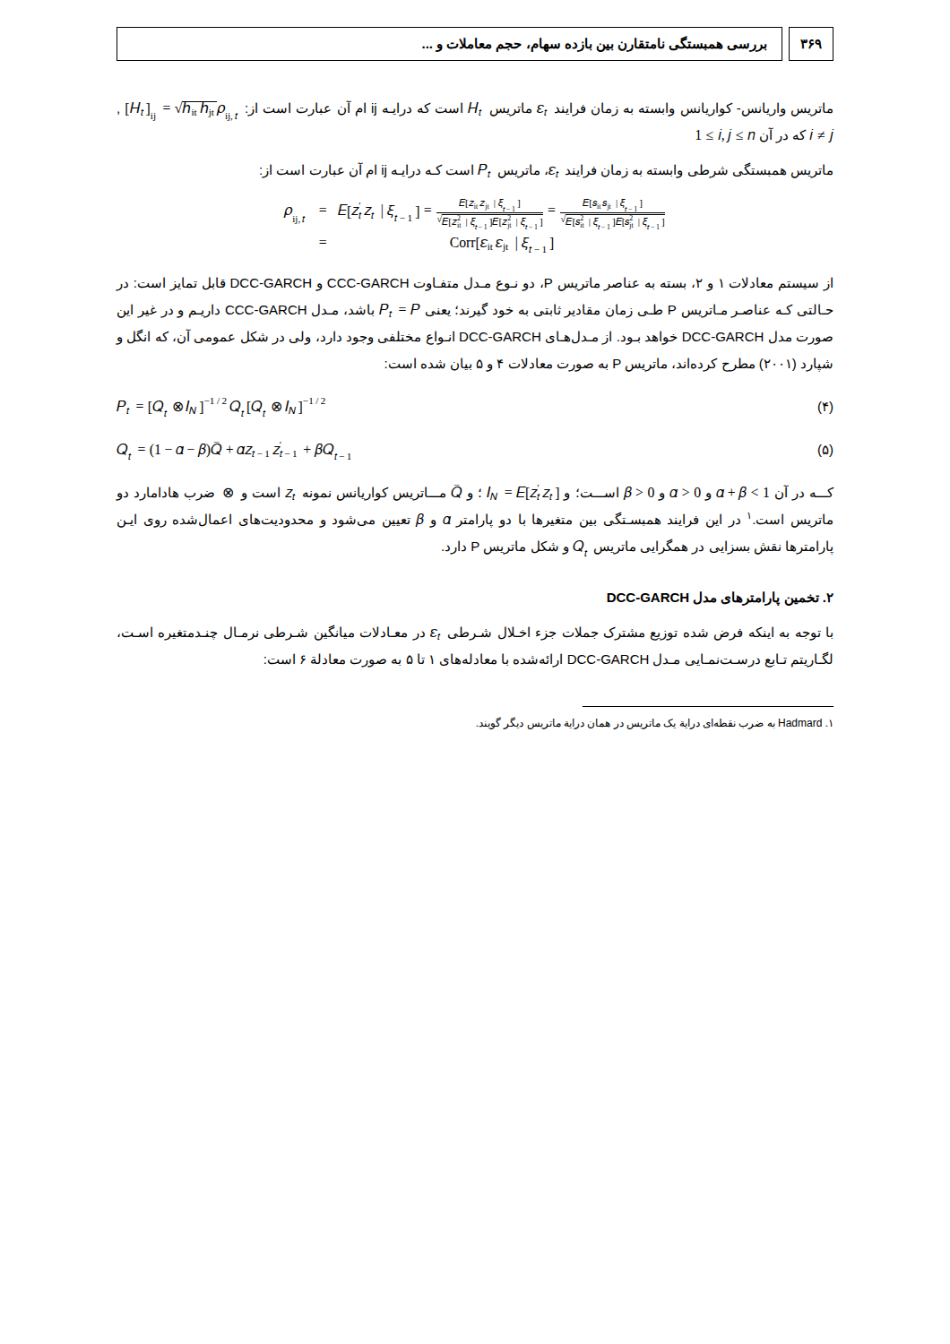۳۶۹
بررسی همبستگی نامتقارن بین بازده سهام، حجم معاملات و ...
ماتریس واریانس- کواریانس وابسته به زمان فرایند εt ماتریس Ht است که درایـه ij ام آن عبارت است از: [Ht]ij=hithjtρij,t , i≠j که در آن 1≤i,j≤n
ماتریس همبستگی شرطی وابسته به زمان فرایند εt، ماتریس Pt است کـه درایـه ij ام آن عبارت است از:
ρij,t = E[zt′zt|ξt−1] = E[zitzjt|ξt−1] E[zit2|ξt−1]E[zjt2|ξt−1] = E[sitsjt|ξt−1] E[sit2|ξt−1]E[sjt2|ξt−1] = Corr[εitεjt|ξt−1]
از سیستم معادلات ۱ و ۲، بسته به عناصر ماتریس P، دو نـوع مـدل متفـاوت CCC-GARCH و DCC-GARCH قابل تمایز است: در حـالتی کـه عناصـر مـاتریس P طـی زمان مقادیر ثابتی به خود گیرند؛ یعنی Pt=P باشد، مـدل CCC-GARCH داریـم و در غیر این صورت مدل DCC-GARCH خواهد بـود. از مـدل‌هـای DCC-GARCH انـواع مختلفی وجود دارد، ولی در شکل عمومی آن، که انگل و شپارد (۲۰۰۱) مطرح کرده‌اند، ماتریس P به صورت معادلات ۴ و ۵ بیان شده است:
Pt= [Qt⊗IN]−1/2 Qt [Qt⊗IN]−1/2
(۴)
Qt= (1−α−β) Q¯ +αzt−1zt−1′ +βQt−1
(۵)
کـــه در آن α+β<1 و α>0 و β>0 اســـت؛ و IN=E[zt′zt] ؛ و Q¯ مـــاتریس کواریانس نمونه zt است و ⊗ ضرب هادامارد دو ماتریس است.۱ در این فرایند همبسـتگی بین متغیرها با دو پارامتر α و β تعیین می‌شود و محدودیت‌های اعمال‌شده روی ایـن پارامترها نقش بسزایی در همگرایی ماتریس Qt و شکل ماتریس P دارد.
۲. تخمین پارامترهای مدل DCC-GARCH
با توجه به اینکه فرض شده توزیع مشترک جملات جزء اخـلال شـرطی εt در معـادلات میانگین شـرطی نرمـال چنـدمتغیره اسـت، لگـاریتم تـابع درسـت‌نمـایی مـدل DCC-GARCH ارائه‌شده با معادله‌های ۱ تا ۵ به صورت معادلة ۶ است:
۱. Hadmard به ضرب نقطه‌ای درایة یک ماتریس در همان درایة ماتریس دیگر گویند.